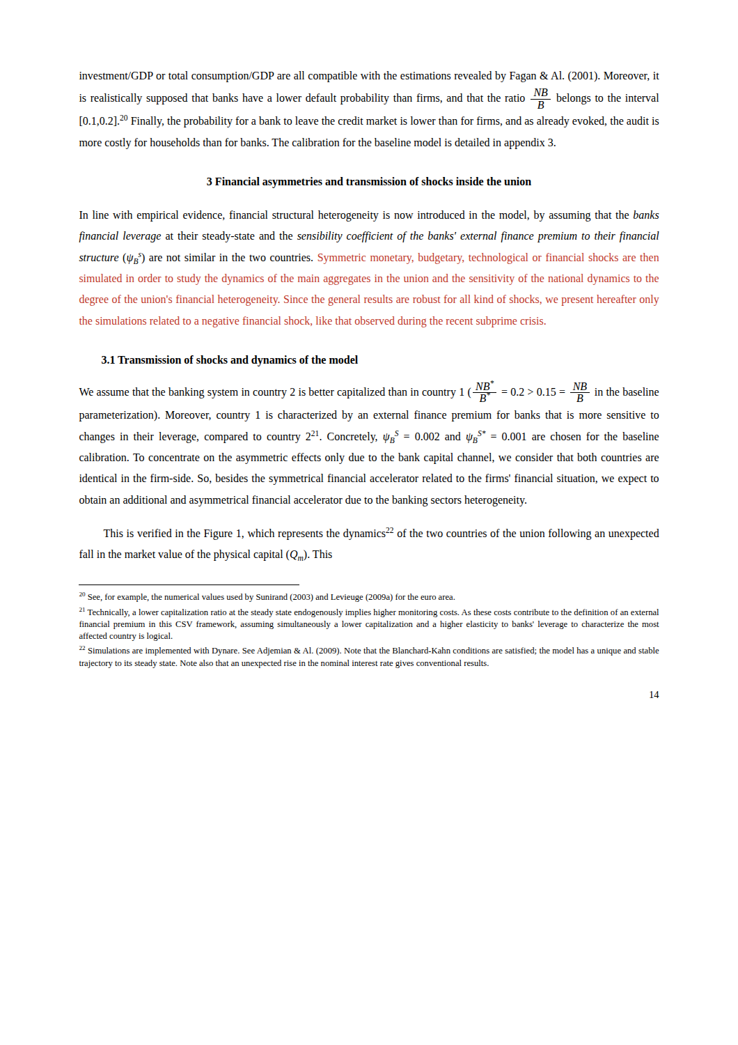investment/GDP or total consumption/GDP are all compatible with the estimations revealed by Fagan & Al. (2001). Moreover, it is realistically supposed that banks have a lower default probability than firms, and that the ratio NB B belongs to the interval [0.1,0.2].20 Finally, the probability for a bank to leave the credit market is lower than for firms, and as already evoked, the audit is more costly for households than for banks. The calibration for the baseline model is detailed in appendix 3.
3 Financial asymmetries and transmission of shocks inside the union
In line with empirical evidence, financial structural heterogeneity is now introduced in the model, by assuming that the banks financial leverage at their steady-state and the sensibility coefficient of the banks' external finance premium to their financial structure (ψBs) are not similar in the two countries. Symmetric monetary, budgetary, technological or financial shocks are then simulated in order to study the dynamics of the main aggregates in the union and the sensitivity of the national dynamics to the degree of the union's financial heterogeneity. Since the general results are robust for all kind of shocks, we present hereafter only the simulations related to a negative financial shock, like that observed during the recent subprime crisis.
3.1 Transmission of shocks and dynamics of the model
We assume that the banking system in country 2 is better capitalized than in country 1 (NB*B* = 0.2 > 0.15 = NB B in the baseline parameterization). Moreover, country 1 is characterized by an external finance premium for banks that is more sensitive to changes in their leverage, compared to country 221. Concretely, ψBS = 0.002 and ψBS* = 0.001 are chosen for the baseline calibration. To concentrate on the asymmetric effects only due to the bank capital channel, we consider that both countries are identical in the firm-side. So, besides the symmetrical financial accelerator related to the firms' financial situation, we expect to obtain an additional and asymmetrical financial accelerator due to the banking sectors heterogeneity.
This is verified in the Figure 1, which represents the dynamics22 of the two countries of the union following an unexpected fall in the market value of the physical capital (Qm). This
20 See, for example, the numerical values used by Sunirand (2003) and Levieuge (2009a) for the euro area.
21 Technically, a lower capitalization ratio at the steady state endogenously implies higher monitoring costs. As these costs contribute to the definition of an external financial premium in this CSV framework, assuming simultaneously a lower capitalization and a higher elasticity to banks' leverage to characterize the most affected country is logical.
22 Simulations are implemented with Dynare. See Adjemian & Al. (2009). Note that the Blanchard-Kahn conditions are satisfied; the model has a unique and stable trajectory to its steady state. Note also that an unexpected rise in the nominal interest rate gives conventional results.
14